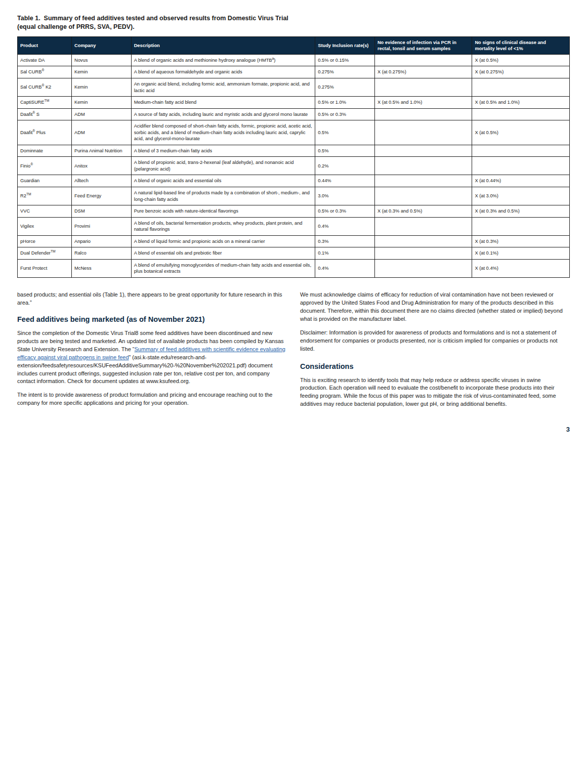Table 1. Summary of feed additives tested and observed results from Domestic Virus Trial
(equal challenge of PRRS, SVA, PEDV).
| Product | Company | Description | Study Inclusion rate(s) | No evidence of infection via PCR in rectal, tonsil and serum samples | No signs of clinical disease and mortality level of <1% |
| --- | --- | --- | --- | --- | --- |
| Activate DA | Novus | A blend of organic acids and methionine hydroxy analogue (HMTB a ) | 0.5% or 0.15% | | X (at 0.5%) |
| Sal CURB ® | Kemin | A blend of aqueous formaldehyde and organic acids | 0.275% | X (at 0.275%) | X (at 0.275%) |
| Sal CURB ® K2 | Kemin | An organic acid blend, including formic acid, ammonium formate, propionic acid, and lactic acid | 0.275% | | |
| CaptiSURE TM | Kemin | Medium-chain fatty acid blend | 0.5% or 1.0% | X (at 0.5% and 1.0%) | X (at 0.5% and 1.0%) |
| Daafit ® S | ADM | A source of fatty acids, including lauric and myristic acids and glycerol mono laurate | 0.5% or 0.3% | | |
| Daafit ® Plus | ADM | Acidifier blend composed of short-chain fatty acids, formic, propionic acid, acetic acid, sorbic acids, and a blend of medium-chain fatty acids including lauric acid, caprylic acid, and glycerol-mono-laurate | 0.5% | | X (at 0.5%) |
| Dominnate | Purina Animal Nutrition | A blend of 3 medium-chain fatty acids | 0.5% | | |
| Finio ® | Anitox | A blend of propionic acid, trans-2-hexenal (leaf aldehyde), and nonanoic acid (pelargronic acid) | 0.2% | | |
| Guardian | Alltech | A blend of organic acids and essential oils | 0.44% | | X (at 0.44%) |
| R2 TM | Feed Energy | A natural lipid-based line of products made by a combination of short-, medium-, and long-chain fatty acids | 3.0% | | X (at 3.0%) |
| VVC | DSM | Pure benzoic acids with nature-identical flavorings | 0.5% or 0.3% | X (at 0.3% and 0.5%) | X (at 0.3% and 0.5%) |
| Vigilex | Provimi | A blend of oils, bacterial fermentation products, whey products, plant protein, and natural flavorings | 0.4% | | |
| pHorce | Anpario | A blend of liquid formic and propionic acids on a mineral carrier | 0.3% | | X (at 0.3%) |
| Dual Defender TM | Ralco | A blend of essential oils and prebiotic fiber | 0.1% | | X (at 0.1%) |
| Furst Protect | McNess | A blend of emulsifying monoglycerides of medium-chain fatty acids and essential oils, plus botanical extracts | 0.4% | | X (at 0.4%) |
based products; and essential oils (Table 1), there appears to be great opportunity for future research in this area.”
Feed additives being marketed (as of November 2021)
Since the completion of the Domestic Virus Trial8 some feed additives have been discontinued and new products are being tested and marketed. An updated list of available products has been compiled by Kansas State University Research and Extension. The “Summary of feed additives with scientific evidence evaluating efficacy against viral pathogens in swine feed” (asi.k-state.edu/research-and-extension/feedsafetyresources/KSUFeedAdditiveSummary%20-%20November%202021.pdf) document includes current product offerings, suggested inclusion rate per ton, relative cost per ton, and company contact information. Check for document updates at www.ksufeed.org.
The intent is to provide awareness of product formulation and pricing and encourage reaching out to the company for more specific applications and pricing for your operation.
We must acknowledge claims of efficacy for reduction of viral contamination have not been reviewed or approved by the United States Food and Drug Administration for many of the products described in this document. Therefore, within this document there are no claims directed (whether stated or implied) beyond what is provided on the manufacturer label.
Disclaimer: Information is provided for awareness of products and formulations and is not a statement of endorsement for companies or products presented, nor is criticism implied for companies or products not listed.
Considerations
This is exciting research to identify tools that may help reduce or address specific viruses in swine production. Each operation will need to evaluate the cost/benefit to incorporate these products into their feeding program. While the focus of this paper was to mitigate the risk of virus-contaminated feed, some additives may reduce bacterial population, lower gut pH, or bring additional benefits.
3